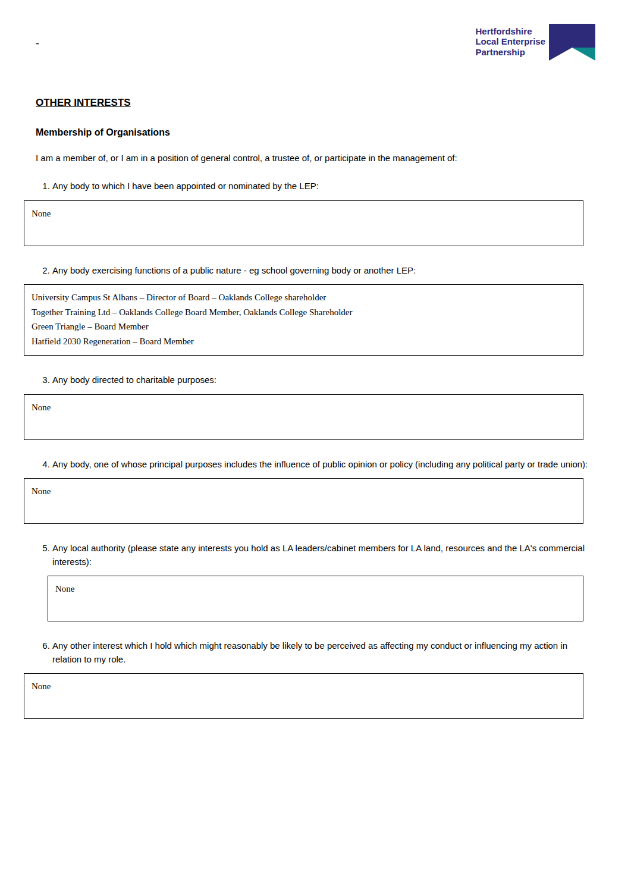-
Hertfordshire
Local Enterprise
Partnership
OTHER INTERESTS
Membership of Organisations
I am a member of, or I am in a position of general control, a trustee of, or participate in the management of:
Any body to which I have been appointed or nominated by the LEP:
None
Any body exercising functions of a public nature - eg school governing body or another LEP:
University Campus St Albans – Director of Board – Oaklands College shareholder
Together Training Ltd – Oaklands College Board Member, Oaklands College Shareholder
Green Triangle – Board Member
Hatfield 2030 Regeneration – Board Member
Any body directed to charitable purposes:
None
Any body, one of whose principal purposes includes the influence of public opinion or policy (including any political party or trade union):
None
Any local authority (please state any interests you hold as LA leaders/cabinet members for LA land, resources and the LA's commercial interests):
None
Any other interest which I hold which might reasonably be likely to be perceived as affecting my conduct or influencing my action in relation to my role.
None